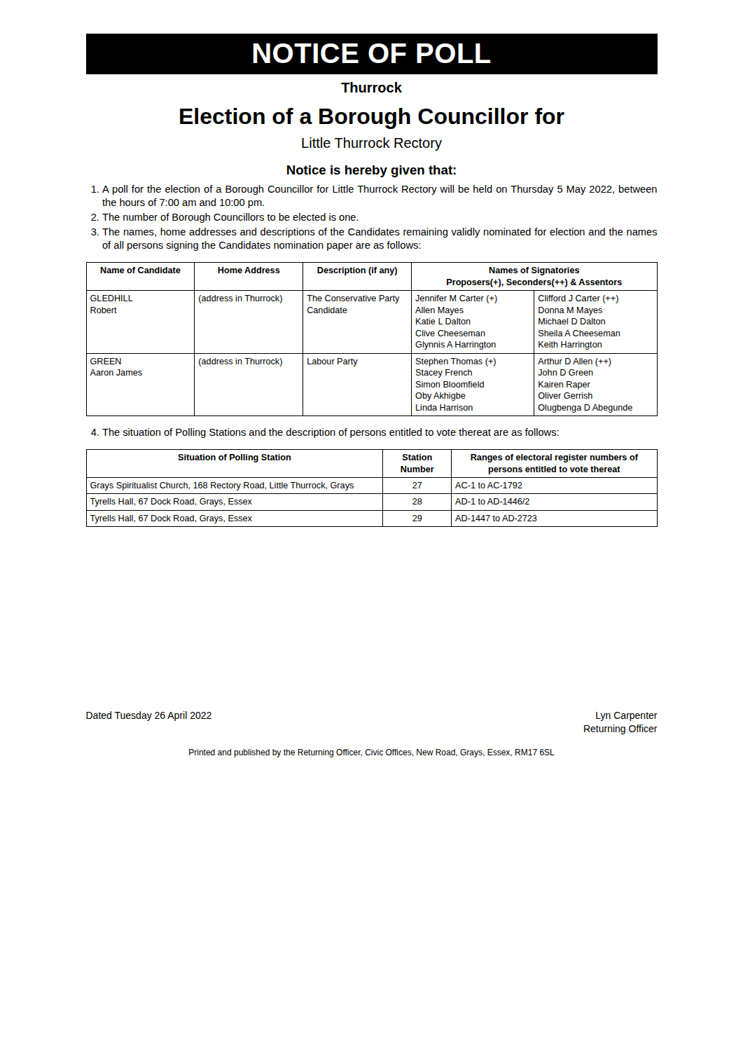NOTICE OF POLL
Thurrock
Election of a Borough Councillor for
Little Thurrock Rectory
Notice is hereby given that:
A poll for the election of a Borough Councillor for Little Thurrock Rectory will be held on Thursday 5 May 2022, between the hours of 7:00 am and 10:00 pm.
The number of Borough Councillors to be elected is one.
The names, home addresses and descriptions of the Candidates remaining validly nominated for election and the names of all persons signing the Candidates nomination paper are as follows:
| Name of Candidate | Home Address | Description (if any) | Names of Signatories Proposers(+), Seconders(++) & Assentors |
| --- | --- | --- | --- |
| GLEDHILL Robert | (address in Thurrock) | The Conservative Party Candidate | Jennifer M Carter (+) Allen Mayes Katie L Dalton Clive Cheeseman Glynnis A Harrington | Clifford J Carter (++) Donna M Mayes Michael D Dalton Sheila A Cheeseman Keith Harrington |
| GREEN Aaron James | (address in Thurrock) | Labour Party | Stephen Thomas (+) Stacey French Simon Bloomfield Oby Akhigbe Linda Harrison | Arthur D Allen (++) John D Green Kairen Raper Oliver Gerrish Olugbenga D Abegunde |
The situation of Polling Stations and the description of persons entitled to vote thereat are as follows:
| Situation of Polling Station | Station Number | Ranges of electoral register numbers of persons entitled to vote thereat |
| --- | --- | --- |
| Grays Spiritualist Church, 168 Rectory Road, Little Thurrock, Grays | 27 | AC-1 to AC-1792 |
| Tyrells Hall, 67 Dock Road, Grays, Essex | 28 | AD-1 to AD-1446/2 |
| Tyrells Hall, 67 Dock Road, Grays, Essex | 29 | AD-1447 to AD-2723 |
Dated Tuesday 26 April 2022
Lyn Carpenter
Returning Officer
Printed and published by the Returning Officer, Civic Offices, New Road, Grays, Essex, RM17 6SL